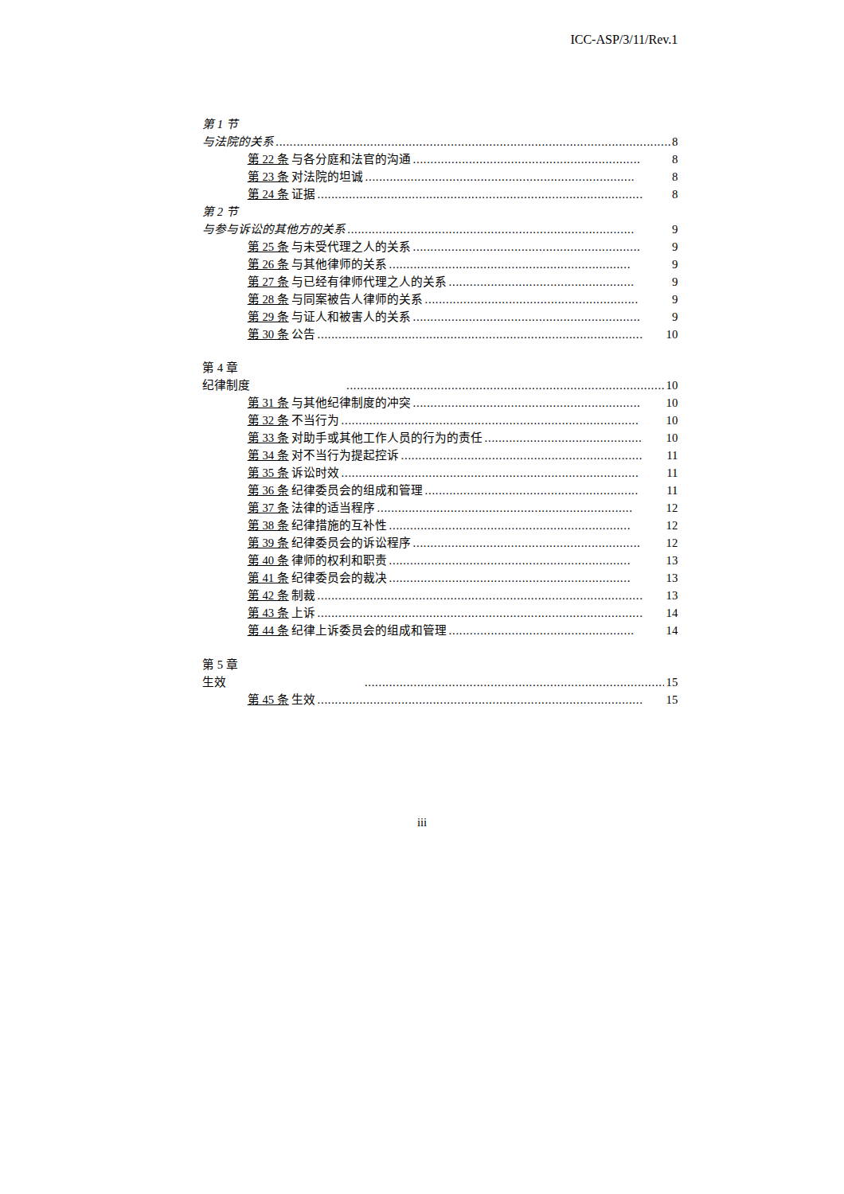ICC-ASP/3/11/Rev.1
第 1 节
与法院的关系 .................................................................................................................. 8
第 22 条 与各分庭和法官的沟通 ................................................................. 8
第 23 条 对法院的坦诚 ............................................................................. 8
第 24 条 证据 ............................................................................................. 8
第 2 节
与参与诉讼的其他方的关系 .................................................................................. 9
第 25 条 与未受代理之人的关系 ................................................................. 9
第 26 条 与其他律师的关系 ..................................................................... 9
第 27 条 与已经有律师代理之人的关系 ..................................................... 9
第 28 条 与同案被告人律师的关系 ............................................................. 9
第 29 条 与证人和被害人的关系 ................................................................. 9
第 30 条 公告 ............................................................................................. 10
第 4 章
纪律制度 .......................................................................................................... 10
第 31 条 与其他纪律制度的冲突 ................................................................. 10
第 32 条 不当行为 ..................................................................................... 10
第 33 条 对助手或其他工作人员的行为的责任 ............................................. 10
第 34 条 对不当行为提起控诉 ..................................................................... 11
第 35 条 诉讼时效 ..................................................................................... 11
第 36 条 纪律委员会的组成和管理 ............................................................. 11
第 37 条 法律的适当程序 ......................................................................... 12
第 38 条 纪律措施的互补性 ..................................................................... 12
第 39 条 纪律委员会的诉讼程序 ................................................................. 12
第 40 条 律师的权利和职责 ..................................................................... 13
第 41 条 纪律委员会的裁决 ..................................................................... 13
第 42 条 制裁 ............................................................................................. 13
第 43 条 上诉 ............................................................................................. 14
第 44 条 纪律上诉委员会的组成和管理 ..................................................... 14
第 5 章
生效 .......................................................................................................... 15
第 45 条 生效 ............................................................................................. 15
iii